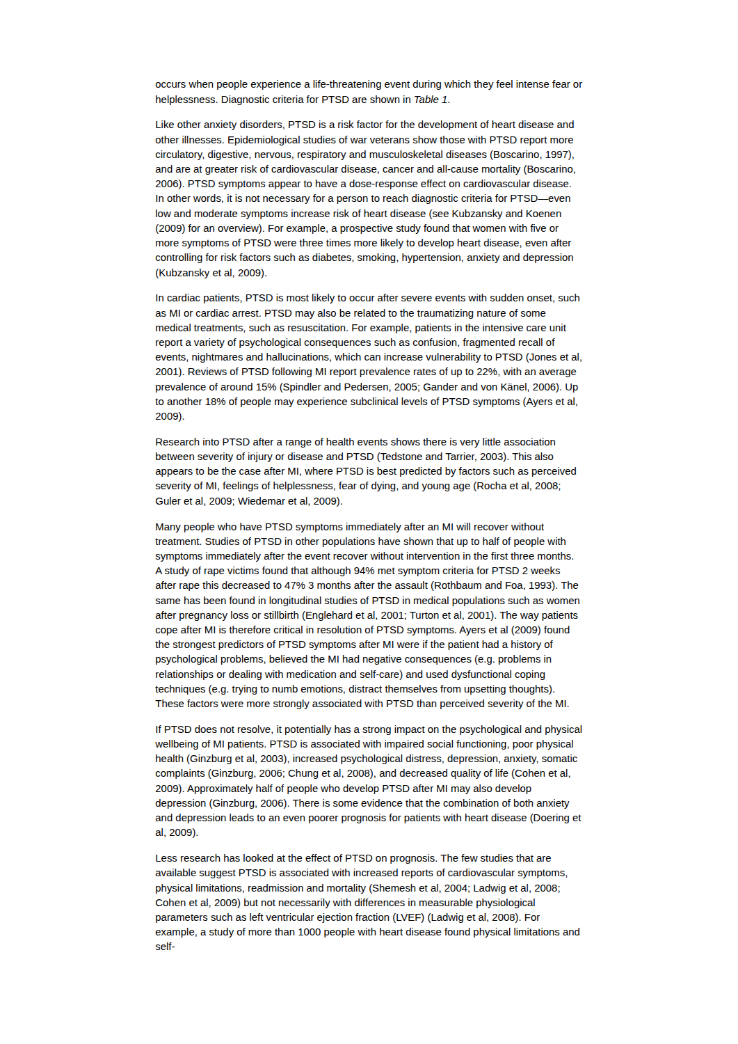occurs when people experience a life-threatening event during which they feel intense fear or helplessness. Diagnostic criteria for PTSD are shown in Table 1.
Like other anxiety disorders, PTSD is a risk factor for the development of heart disease and other illnesses. Epidemiological studies of war veterans show those with PTSD report more circulatory, digestive, nervous, respiratory and musculoskeletal diseases (Boscarino, 1997), and are at greater risk of cardiovascular disease, cancer and all-cause mortality (Boscarino, 2006). PTSD symptoms appear to have a dose-response effect on cardiovascular disease. In other words, it is not necessary for a person to reach diagnostic criteria for PTSD—even low and moderate symptoms increase risk of heart disease (see Kubzansky and Koenen (2009) for an overview). For example, a prospective study found that women with five or more symptoms of PTSD were three times more likely to develop heart disease, even after controlling for risk factors such as diabetes, smoking, hypertension, anxiety and depression (Kubzansky et al, 2009).
In cardiac patients, PTSD is most likely to occur after severe events with sudden onset, such as MI or cardiac arrest. PTSD may also be related to the traumatizing nature of some medical treatments, such as resuscitation. For example, patients in the intensive care unit report a variety of psychological consequences such as confusion, fragmented recall of events, nightmares and hallucinations, which can increase vulnerability to PTSD (Jones et al, 2001). Reviews of PTSD following MI report prevalence rates of up to 22%, with an average prevalence of around 15% (Spindler and Pedersen, 2005; Gander and von Känel, 2006). Up to another 18% of people may experience subclinical levels of PTSD symptoms (Ayers et al, 2009).
Research into PTSD after a range of health events shows there is very little association between severity of injury or disease and PTSD (Tedstone and Tarrier, 2003). This also appears to be the case after MI, where PTSD is best predicted by factors such as perceived severity of MI, feelings of helplessness, fear of dying, and young age (Rocha et al, 2008; Guler et al, 2009; Wiedemar et al, 2009).
Many people who have PTSD symptoms immediately after an MI will recover without treatment. Studies of PTSD in other populations have shown that up to half of people with symptoms immediately after the event recover without intervention in the first three months. A study of rape victims found that although 94% met symptom criteria for PTSD 2 weeks after rape this decreased to 47% 3 months after the assault (Rothbaum and Foa, 1993). The same has been found in longitudinal studies of PTSD in medical populations such as women after pregnancy loss or stillbirth (Englehard et al, 2001; Turton et al, 2001). The way patients cope after MI is therefore critical in resolution of PTSD symptoms. Ayers et al (2009) found the strongest predictors of PTSD symptoms after MI were if the patient had a history of psychological problems, believed the MI had negative consequences (e.g. problems in relationships or dealing with medication and self-care) and used dysfunctional coping techniques (e.g. trying to numb emotions, distract themselves from upsetting thoughts). These factors were more strongly associated with PTSD than perceived severity of the MI.
If PTSD does not resolve, it potentially has a strong impact on the psychological and physical wellbeing of MI patients. PTSD is associated with impaired social functioning, poor physical health (Ginzburg et al, 2003), increased psychological distress, depression, anxiety, somatic complaints (Ginzburg, 2006; Chung et al, 2008), and decreased quality of life (Cohen et al, 2009). Approximately half of people who develop PTSD after MI may also develop depression (Ginzburg, 2006). There is some evidence that the combination of both anxiety and depression leads to an even poorer prognosis for patients with heart disease (Doering et al, 2009).
Less research has looked at the effect of PTSD on prognosis. The few studies that are available suggest PTSD is associated with increased reports of cardiovascular symptoms, physical limitations, readmission and mortality (Shemesh et al, 2004; Ladwig et al, 2008; Cohen et al, 2009) but not necessarily with differences in measurable physiological parameters such as left ventricular ejection fraction (LVEF) (Ladwig et al, 2008). For example, a study of more than 1000 people with heart disease found physical limitations and self-